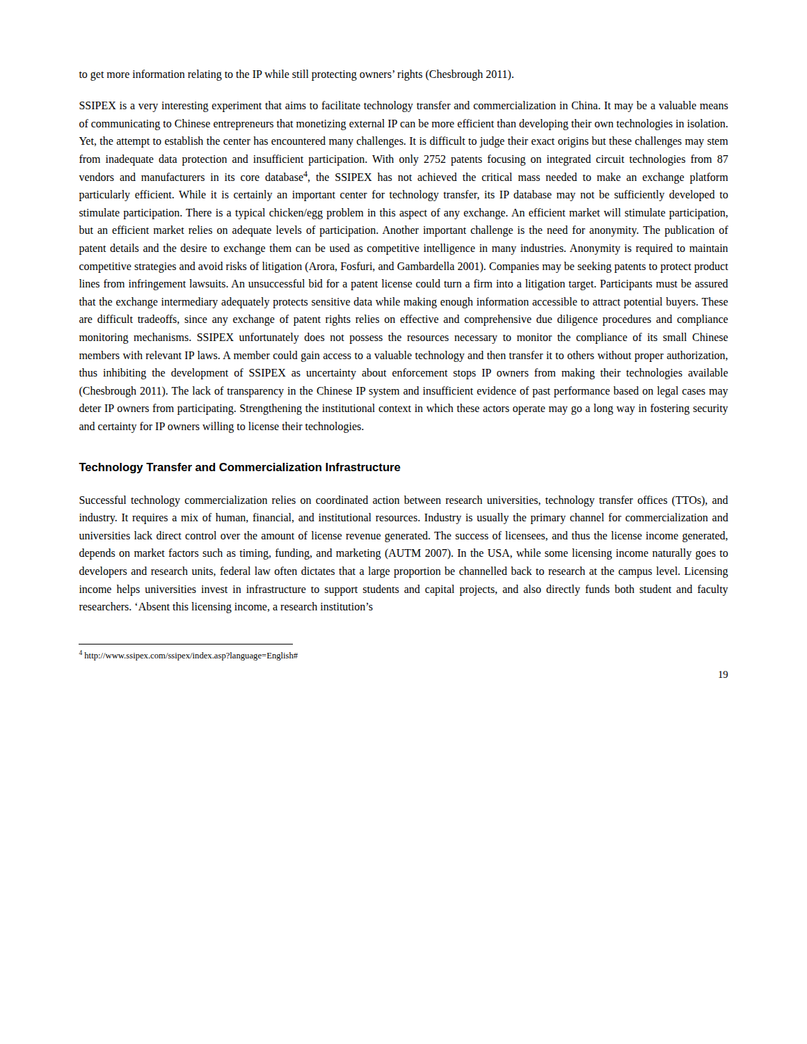to get more information relating to the IP while still protecting owners’ rights (Chesbrough 2011).
SSIPEX is a very interesting experiment that aims to facilitate technology transfer and commercialization in China. It may be a valuable means of communicating to Chinese entrepreneurs that monetizing external IP can be more efficient than developing their own technologies in isolation. Yet, the attempt to establish the center has encountered many challenges. It is difficult to judge their exact origins but these challenges may stem from inadequate data protection and insufficient participation. With only 2752 patents focusing on integrated circuit technologies from 87 vendors and manufacturers in its core database4, the SSIPEX has not achieved the critical mass needed to make an exchange platform particularly efficient. While it is certainly an important center for technology transfer, its IP database may not be sufficiently developed to stimulate participation. There is a typical chicken/egg problem in this aspect of any exchange. An efficient market will stimulate participation, but an efficient market relies on adequate levels of participation. Another important challenge is the need for anonymity. The publication of patent details and the desire to exchange them can be used as competitive intelligence in many industries. Anonymity is required to maintain competitive strategies and avoid risks of litigation (Arora, Fosfuri, and Gambardella 2001). Companies may be seeking patents to protect product lines from infringement lawsuits. An unsuccessful bid for a patent license could turn a firm into a litigation target. Participants must be assured that the exchange intermediary adequately protects sensitive data while making enough information accessible to attract potential buyers. These are difficult tradeoffs, since any exchange of patent rights relies on effective and comprehensive due diligence procedures and compliance monitoring mechanisms. SSIPEX unfortunately does not possess the resources necessary to monitor the compliance of its small Chinese members with relevant IP laws. A member could gain access to a valuable technology and then transfer it to others without proper authorization, thus inhibiting the development of SSIPEX as uncertainty about enforcement stops IP owners from making their technologies available (Chesbrough 2011). The lack of transparency in the Chinese IP system and insufficient evidence of past performance based on legal cases may deter IP owners from participating. Strengthening the institutional context in which these actors operate may go a long way in fostering security and certainty for IP owners willing to license their technologies.
Technology Transfer and Commercialization Infrastructure
Successful technology commercialization relies on coordinated action between research universities, technology transfer offices (TTOs), and industry. It requires a mix of human, financial, and institutional resources. Industry is usually the primary channel for commercialization and universities lack direct control over the amount of license revenue generated. The success of licensees, and thus the license income generated, depends on market factors such as timing, funding, and marketing (AUTM 2007). In the USA, while some licensing income naturally goes to developers and research units, federal law often dictates that a large proportion be channelled back to research at the campus level. Licensing income helps universities invest in infrastructure to support students and capital projects, and also directly funds both student and faculty researchers. ‘Absent this licensing income, a research institution’s
4 http://www.ssipex.com/ssipex/index.asp?language=English#
19